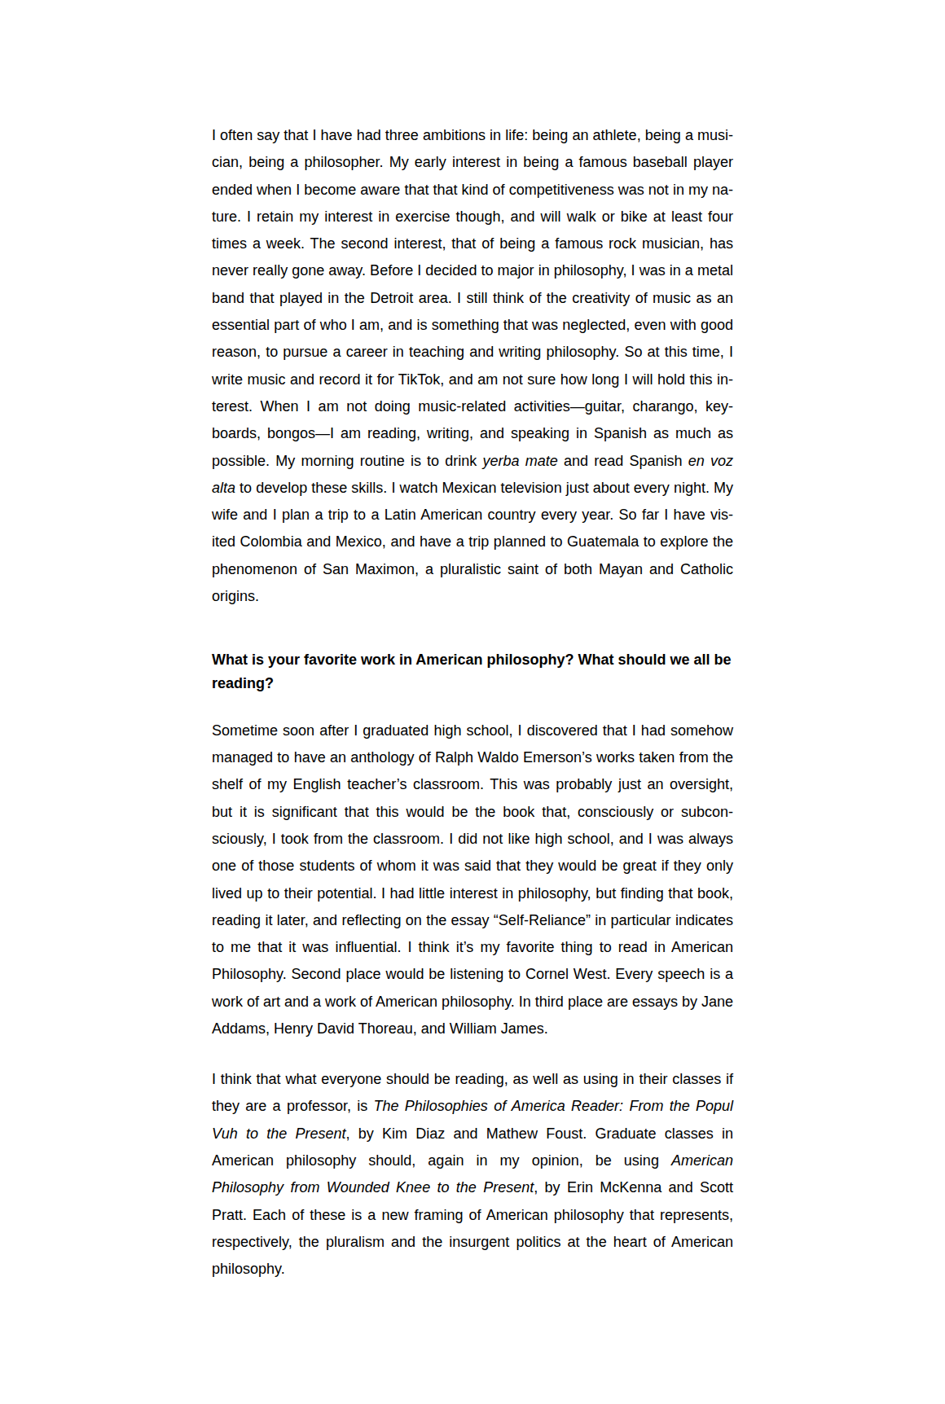I often say that I have had three ambitions in life: being an athlete, being a musician, being a philosopher. My early interest in being a famous baseball player ended when I become aware that that kind of competitiveness was not in my nature. I retain my interest in exercise though, and will walk or bike at least four times a week. The second interest, that of being a famous rock musician, has never really gone away. Before I decided to major in philosophy, I was in a metal band that played in the Detroit area. I still think of the creativity of music as an essential part of who I am, and is something that was neglected, even with good reason, to pursue a career in teaching and writing philosophy. So at this time, I write music and record it for TikTok, and am not sure how long I will hold this interest. When I am not doing music-related activities—guitar, charango, keyboards, bongos—I am reading, writing, and speaking in Spanish as much as possible. My morning routine is to drink yerba mate and read Spanish en voz alta to develop these skills. I watch Mexican television just about every night. My wife and I plan a trip to a Latin American country every year. So far I have visited Colombia and Mexico, and have a trip planned to Guatemala to explore the phenomenon of San Maximon, a pluralistic saint of both Mayan and Catholic origins.
What is your favorite work in American philosophy? What should we all be reading?
Sometime soon after I graduated high school, I discovered that I had somehow managed to have an anthology of Ralph Waldo Emerson’s works taken from the shelf of my English teacher’s classroom. This was probably just an oversight, but it is significant that this would be the book that, consciously or subconsciously, I took from the classroom. I did not like high school, and I was always one of those students of whom it was said that they would be great if they only lived up to their potential. I had little interest in philosophy, but finding that book, reading it later, and reflecting on the essay “Self-Reliance” in particular indicates to me that it was influential. I think it’s my favorite thing to read in American Philosophy. Second place would be listening to Cornel West. Every speech is a work of art and a work of American philosophy. In third place are essays by Jane Addams, Henry David Thoreau, and William James.
I think that what everyone should be reading, as well as using in their classes if they are a professor, is The Philosophies of America Reader: From the Popul Vuh to the Present, by Kim Diaz and Mathew Foust. Graduate classes in American philosophy should, again in my opinion, be using American Philosophy from Wounded Knee to the Present, by Erin McKenna and Scott Pratt. Each of these is a new framing of American philosophy that represents, respectively, the pluralism and the insurgent politics at the heart of American philosophy.